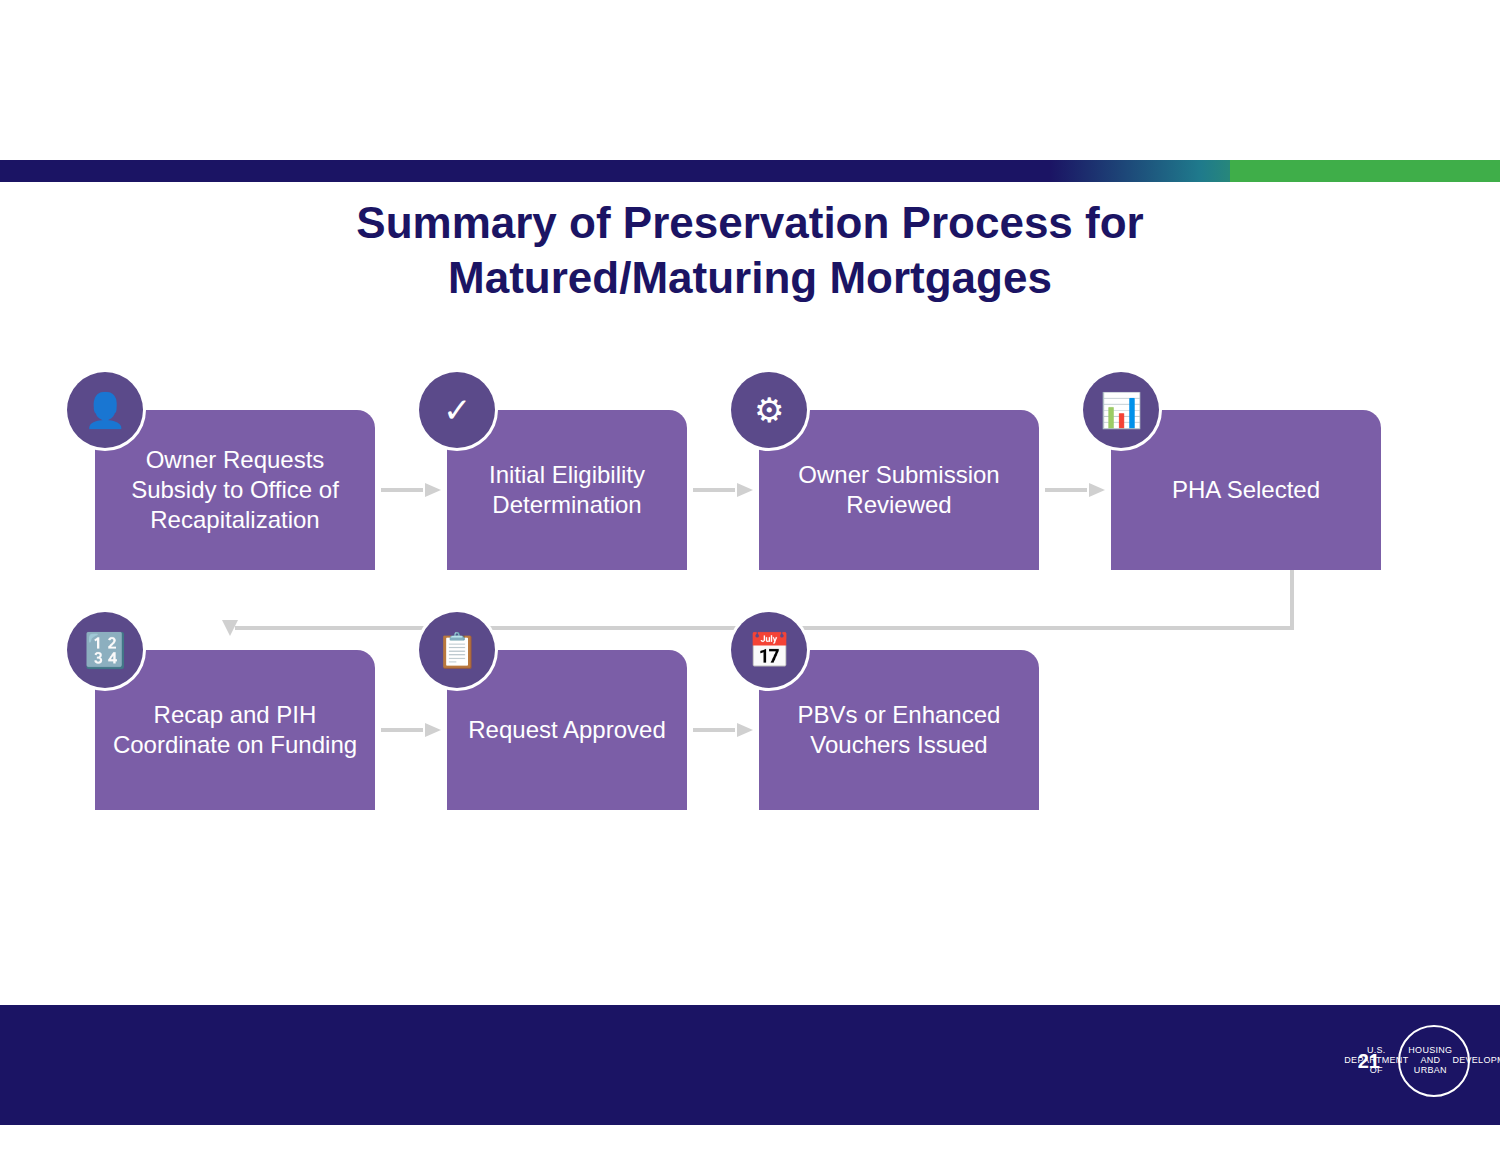Summary of Preservation Process for
Matured/Maturing Mortgages
👤
Owner Requests Subsidy to Office of Recapitalization
✓
Initial Eligibility Determination
⚙
Owner Submission Reviewed
📊
PHA Selected
🔢
Recap and PIH Coordinate on Funding
📋
Request Approved
📅
PBVs or Enhanced Vouchers Issued
21
U.S. DEPARTMENT OF HOUSING AND URBAN DEVELOPMENT